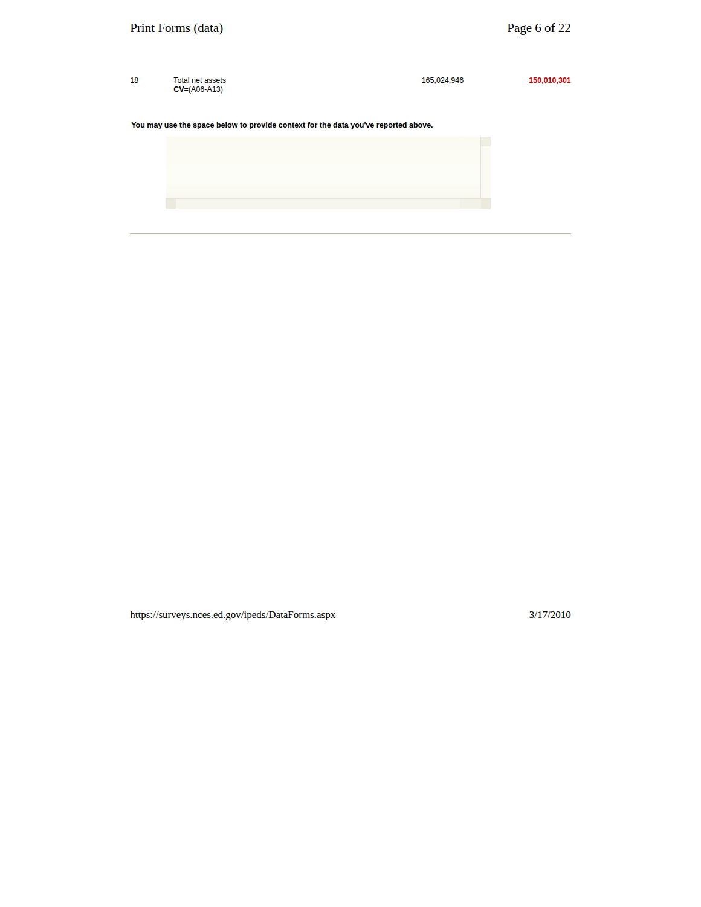Print Forms (data)
Page 6 of 22
| 18 | Total net assets CV =(A06-A13) | 165,024,946 | 150,010,301 |
You may use the space below to provide context for the data you've reported above.
https://surveys.nces.ed.gov/ipeds/DataForms.aspx
3/17/2010